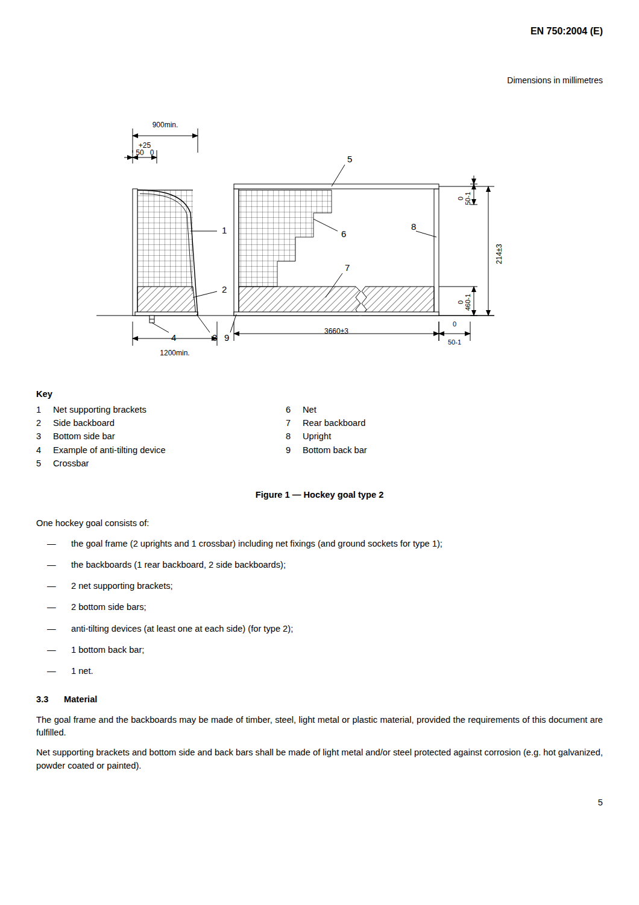EN 750:2004 (E)
Dimensions in millimetres
900min. +25 50 0 1200min. 3660±3 0 50-1 214±3 0 460-1 0 50-1 1 2 3 4 5 6 7 8 9
Key
| 1 | Net supporting brackets | 6 | Net |
| 2 | Side backboard | 7 | Rear backboard |
| 3 | Bottom side bar | 8 | Upright |
| 4 | Example of anti-tilting device | 9 | Bottom back bar |
| 5 | Crossbar | | |
Figure 1 — Hockey goal type 2
One hockey goal consists of:
the goal frame (2 uprights and 1 crossbar) including net fixings (and ground sockets for type 1);
the backboards (1 rear backboard, 2 side backboards);
2 net supporting brackets;
2 bottom side bars;
anti-tilting devices (at least one at each side) (for type 2);
1 bottom back bar;
1 net.
3.3 Material
The goal frame and the backboards may be made of timber, steel, light metal or plastic material, provided the requirements of this document are fulfilled.
Net supporting brackets and bottom side and back bars shall be made of light metal and/or steel protected against corrosion (e.g. hot galvanized, powder coated or painted).
5